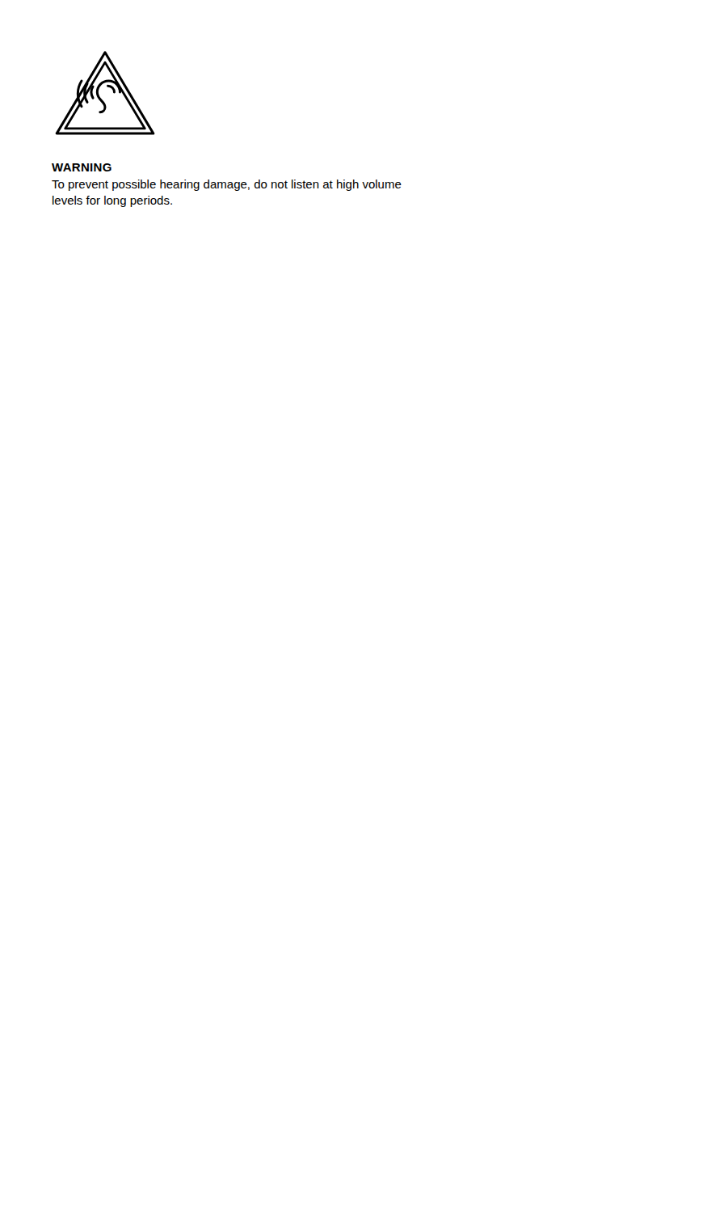WARNING
To prevent possible hearing damage, do not listen at high volume levels for long periods.